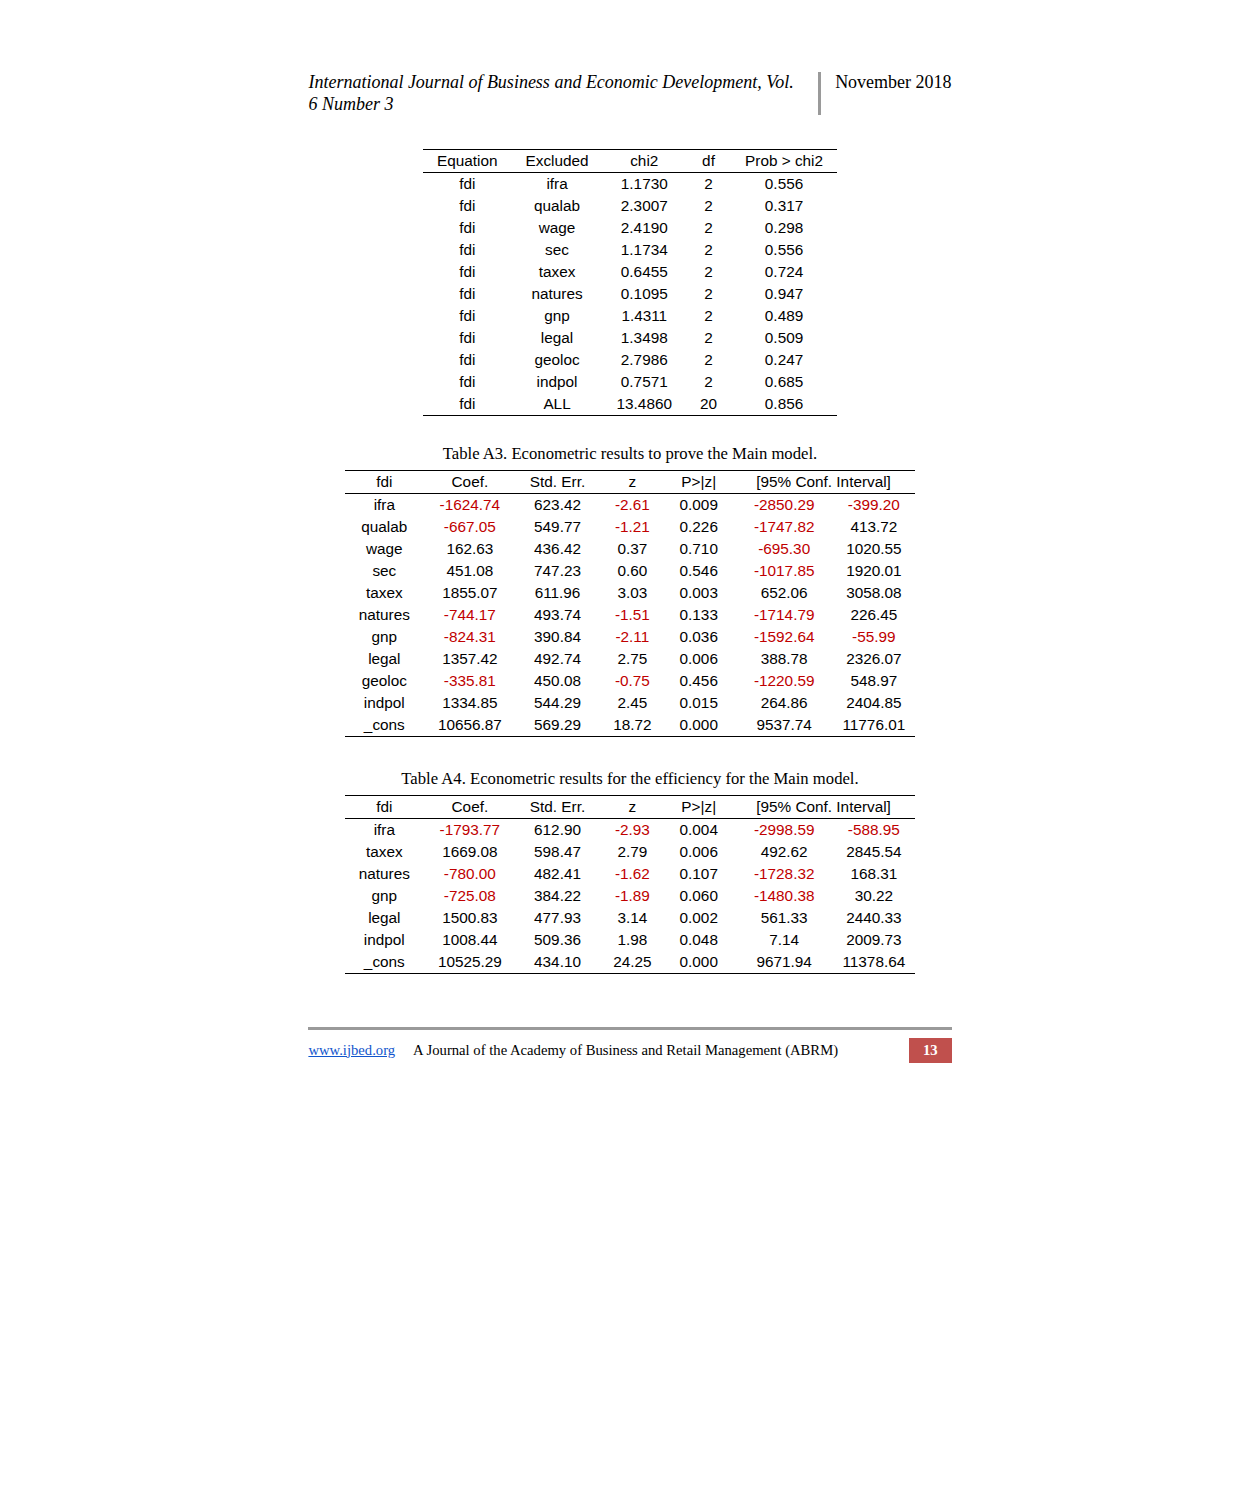International Journal of Business and Economic Development, Vol. 6 Number 3
November 2018
| Equation | Excluded | chi2 | df | Prob > chi2 |
| --- | --- | --- | --- | --- |
| fdi | ifra | 1.1730 | 2 | 0.556 |
| fdi | qualab | 2.3007 | 2 | 0.317 |
| fdi | wage | 2.4190 | 2 | 0.298 |
| fdi | sec | 1.1734 | 2 | 0.556 |
| fdi | taxex | 0.6455 | 2 | 0.724 |
| fdi | natures | 0.1095 | 2 | 0.947 |
| fdi | gnp | 1.4311 | 2 | 0.489 |
| fdi | legal | 1.3498 | 2 | 0.509 |
| fdi | geoloc | 2.7986 | 2 | 0.247 |
| fdi | indpol | 0.7571 | 2 | 0.685 |
| fdi | ALL | 13.4860 | 20 | 0.856 |
Table A3. Econometric results to prove the Main model.
| fdi | Coef. | Std. Err. | z | P>/z/ | [95% Conf. Interval] |
| --- | --- | --- | --- | --- | --- |
| ifra | -1624.74 | 623.42 | -2.61 | 0.009 | -2850.29 | -399.20 |
| qualab | -667.05 | 549.77 | -1.21 | 0.226 | -1747.82 | 413.72 |
| wage | 162.63 | 436.42 | 0.37 | 0.710 | -695.30 | 1020.55 |
| sec | 451.08 | 747.23 | 0.60 | 0.546 | -1017.85 | 1920.01 |
| taxex | 1855.07 | 611.96 | 3.03 | 0.003 | 652.06 | 3058.08 |
| natures | -744.17 | 493.74 | -1.51 | 0.133 | -1714.79 | 226.45 |
| gnp | -824.31 | 390.84 | -2.11 | 0.036 | -1592.64 | -55.99 |
| legal | 1357.42 | 492.74 | 2.75 | 0.006 | 388.78 | 2326.07 |
| geoloc | -335.81 | 450.08 | -0.75 | 0.456 | -1220.59 | 548.97 |
| indpol | 1334.85 | 544.29 | 2.45 | 0.015 | 264.86 | 2404.85 |
| _cons | 10656.87 | 569.29 | 18.72 | 0.000 | 9537.74 | 11776.01 |
Table A4. Econometric results for the efficiency for the Main model.
| fdi | Coef. | Std. Err. | z | P>/z/ | [95% Conf. Interval] |
| --- | --- | --- | --- | --- | --- |
| ifra | -1793.77 | 612.90 | -2.93 | 0.004 | -2998.59 | -588.95 |
| taxex | 1669.08 | 598.47 | 2.79 | 0.006 | 492.62 | 2845.54 |
| natures | -780.00 | 482.41 | -1.62 | 0.107 | -1728.32 | 168.31 |
| gnp | -725.08 | 384.22 | -1.89 | 0.060 | -1480.38 | 30.22 |
| legal | 1500.83 | 477.93 | 3.14 | 0.002 | 561.33 | 2440.33 |
| indpol | 1008.44 | 509.36 | 1.98 | 0.048 | 7.14 | 2009.73 |
| _cons | 10525.29 | 434.10 | 24.25 | 0.000 | 9671.94 | 11378.64 |
www.ijbed.org A Journal of the Academy of Business and Retail Management (ABRM) 13